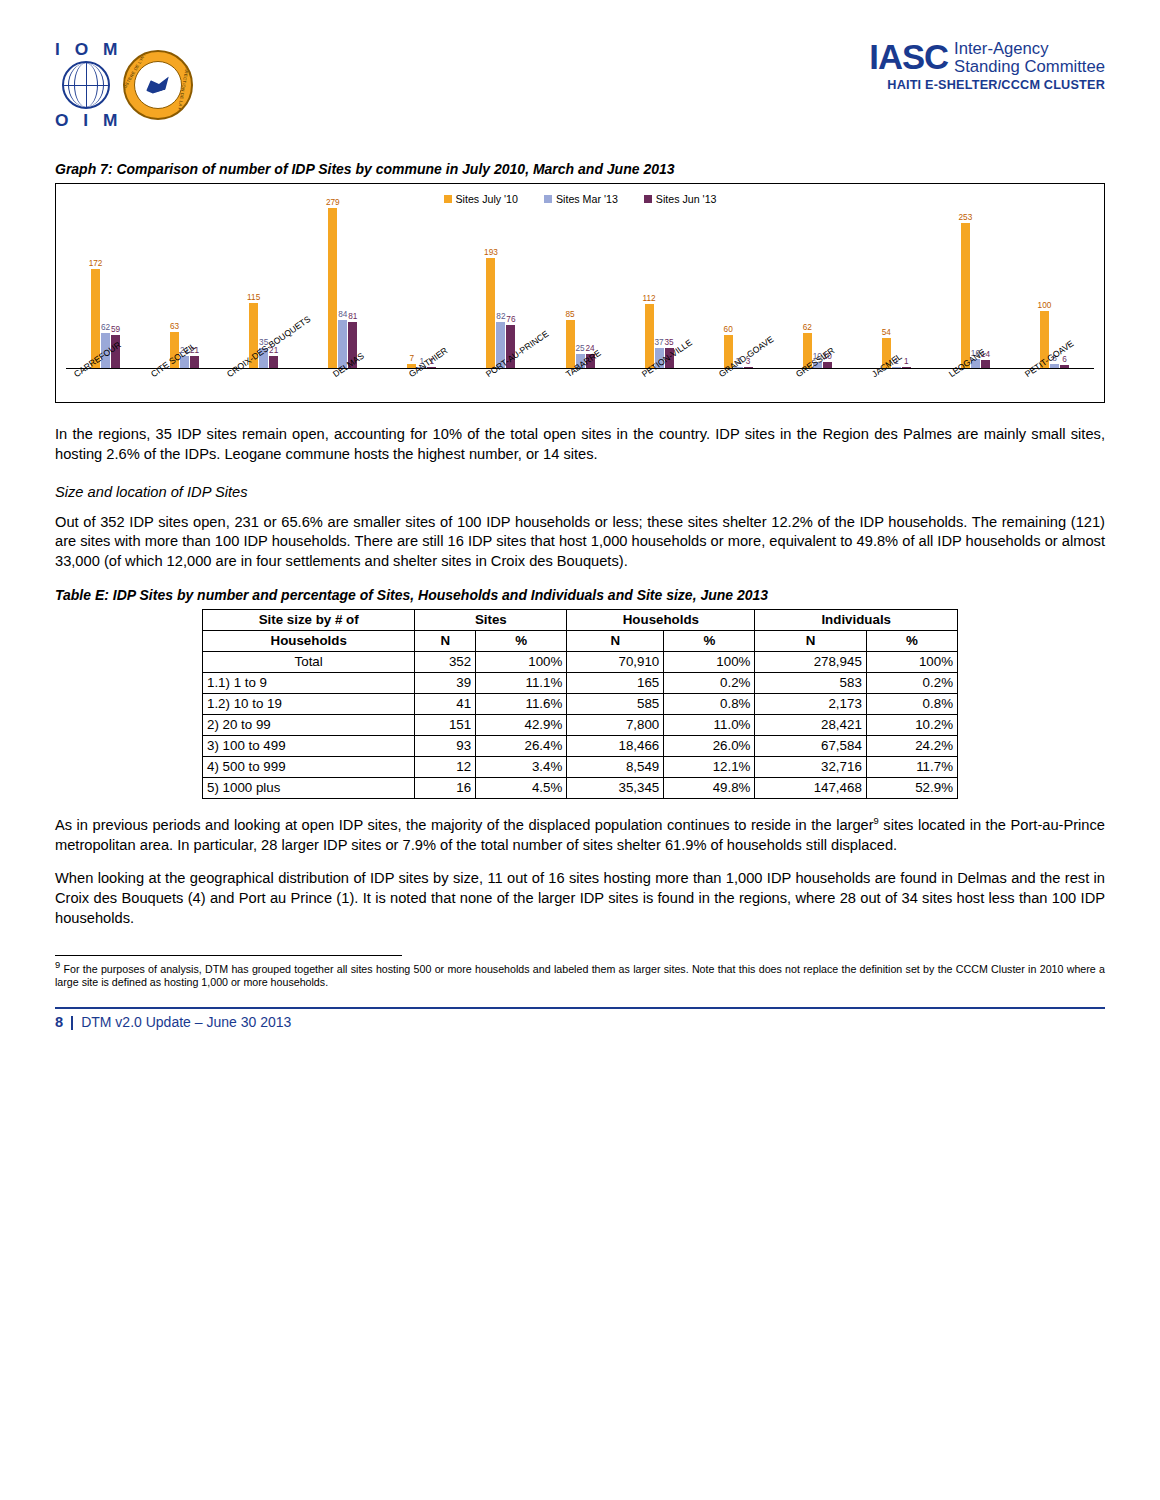I O M
O I M
MINISTERE DE L'INTERIEUR DIRECTION DE LA PROTECTION CIVILE
IASC
Inter-Agency
Standing Committee
HAITI E-SHELTER/CCCM CLUSTER
Graph 7: Comparison of number of IDP Sites by commune in July 2010, March and June 2013
Sites July '10
Sites Mar '13
Sites Jun '13
172
62
59
63
21
21
115
35
21
279
84
81
7
1
1
193
82
76
85
25
24
112
37
35
60
3
3
62
10
10
54
1
1
253
16
14
100
8
6
CARREFOUR
CITE SOLEIL
CROIX-DES-BOUQUETS
DELMAS
GANTHIER
PORT-AU-PRINCE
TABARRE
PETION-VILLE
GRAND-GOAVE
GRESSIER
JACMEL
LEOGANE
PETIT-GOAVE
In the regions, 35 IDP sites remain open, accounting for 10% of the total open sites in the country. IDP sites in the Region des Palmes are mainly small sites, hosting 2.6% of the IDPs. Leogane commune hosts the highest number, or 14 sites.
Size and location of IDP Sites
Out of 352 IDP sites open, 231 or 65.6% are smaller sites of 100 IDP households or less; these sites shelter 12.2% of the IDP households. The remaining (121) are sites with more than 100 IDP households. There are still 16 IDP sites that host 1,000 households or more, equivalent to 49.8% of all IDP households or almost 33,000 (of which 12,000 are in four settlements and shelter sites in Croix des Bouquets).
Table E: IDP Sites by number and percentage of Sites, Households and Individuals and Site size, June 2013
| Site size by # of | Sites | Households | Individuals |
| --- | --- | --- | --- |
| Households | N | % | N | % | N | % |
| Total | 352 | 100% | 70,910 | 100% | 278,945 | 100% |
| 1.1) 1 to 9 | 39 | 11.1% | 165 | 0.2% | 583 | 0.2% |
| 1.2) 10 to 19 | 41 | 11.6% | 585 | 0.8% | 2,173 | 0.8% |
| 2) 20 to 99 | 151 | 42.9% | 7,800 | 11.0% | 28,421 | 10.2% |
| 3) 100 to 499 | 93 | 26.4% | 18,466 | 26.0% | 67,584 | 24.2% |
| 4) 500 to 999 | 12 | 3.4% | 8,549 | 12.1% | 32,716 | 11.7% |
| 5) 1000 plus | 16 | 4.5% | 35,345 | 49.8% | 147,468 | 52.9% |
As in previous periods and looking at open IDP sites, the majority of the displaced population continues to reside in the larger9 sites located in the Port-au-Prince metropolitan area. In particular, 28 larger IDP sites or 7.9% of the total number of sites shelter 61.9% of households still displaced.
When looking at the geographical distribution of IDP sites by size, 11 out of 16 sites hosting more than 1,000 IDP households are found in Delmas and the rest in Croix des Bouquets (4) and Port au Prince (1). It is noted that none of the larger IDP sites is found in the regions, where 28 out of 34 sites host less than 100 IDP households.
9 For the purposes of analysis, DTM has grouped together all sites hosting 500 or more households and labeled them as larger sites. Note that this does not replace the definition set by the CCCM Cluster in 2010 where a large site is defined as hosting 1,000 or more households.
8 DTM v2.0 Update – June 30 2013